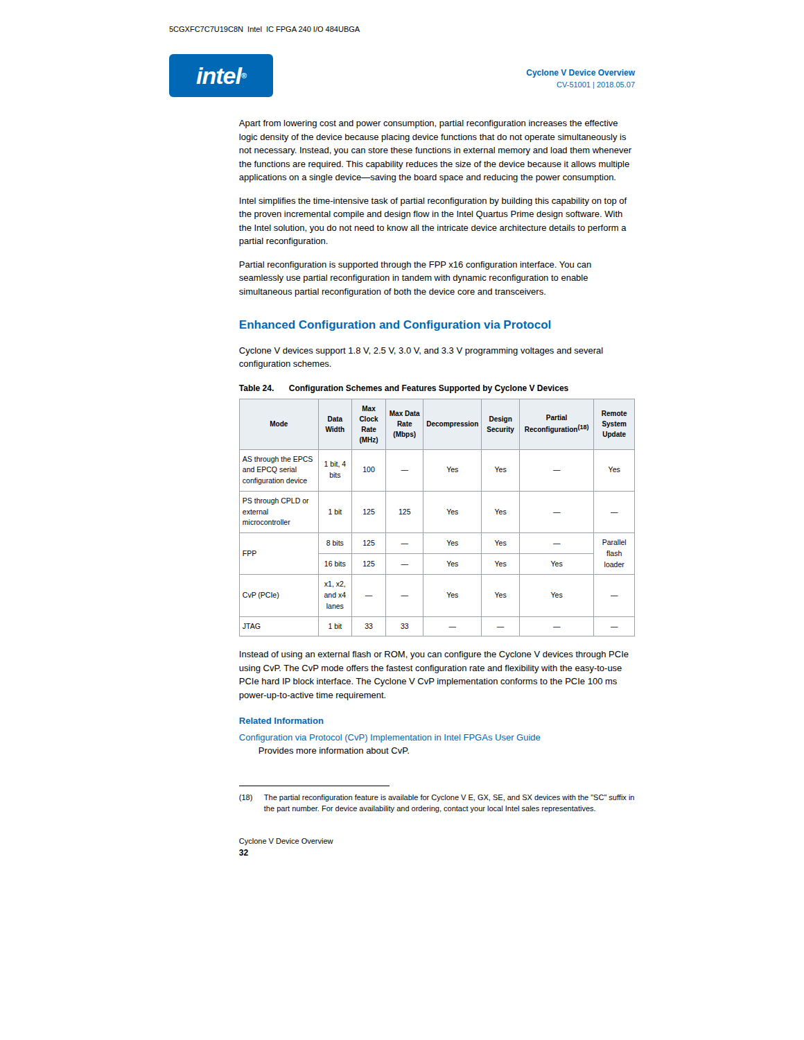5CGXFC7C7U19C8N Intel IC FPGA 240 I/O 484UBGA
intel®
Cyclone V Device Overview
CV-51001 | 2018.05.07
Apart from lowering cost and power consumption, partial reconfiguration increases the effective logic density of the device because placing device functions that do not operate simultaneously is not necessary. Instead, you can store these functions in external memory and load them whenever the functions are required. This capability reduces the size of the device because it allows multiple applications on a single device—saving the board space and reducing the power consumption.
Intel simplifies the time-intensive task of partial reconfiguration by building this capability on top of the proven incremental compile and design flow in the Intel Quartus Prime design software. With the Intel solution, you do not need to know all the intricate device architecture details to perform a partial reconfiguration.
Partial reconfiguration is supported through the FPP x16 configuration interface. You can seamlessly use partial reconfiguration in tandem with dynamic reconfiguration to enable simultaneous partial reconfiguration of both the device core and transceivers.
Enhanced Configuration and Configuration via Protocol
Cyclone V devices support 1.8 V, 2.5 V, 3.0 V, and 3.3 V programming voltages and several configuration schemes.
Table 24. Configuration Schemes and Features Supported by Cyclone V Devices
| Mode | Data Width | Max Clock Rate (MHz) | Max Data Rate (Mbps) | Decompression | Design Security | Partial Reconfiguration (18) | Remote System Update |
| --- | --- | --- | --- | --- | --- | --- | --- |
| AS through the EPCS and EPCQ serial configuration device | 1 bit, 4 bits | 100 | — | Yes | Yes | — | Yes |
| PS through CPLD or external microcontroller | 1 bit | 125 | 125 | Yes | Yes | — | — |
| FPP | 8 bits | 125 | — | Yes | Yes | — | Parallel flash loader |
| 16 bits | 125 | — | Yes | Yes | Yes |
| CvP (PCIe) | x1, x2, and x4 lanes | — | — | Yes | Yes | Yes | — |
| JTAG | 1 bit | 33 | 33 | — | — | — | — |
Instead of using an external flash or ROM, you can configure the Cyclone V devices through PCIe using CvP. The CvP mode offers the fastest configuration rate and flexibility with the easy-to-use PCIe hard IP block interface. The Cyclone V CvP implementation conforms to the PCIe 100 ms power-up-to-active time requirement.
Related Information
Configuration via Protocol (CvP) Implementation in Intel FPGAs User Guide Provides more information about CvP.
(18) The partial reconfiguration feature is available for Cyclone V E, GX, SE, and SX devices with the "SC" suffix in the part number. For device availability and ordering, contact your local Intel sales representatives.
Cyclone V Device Overview
32